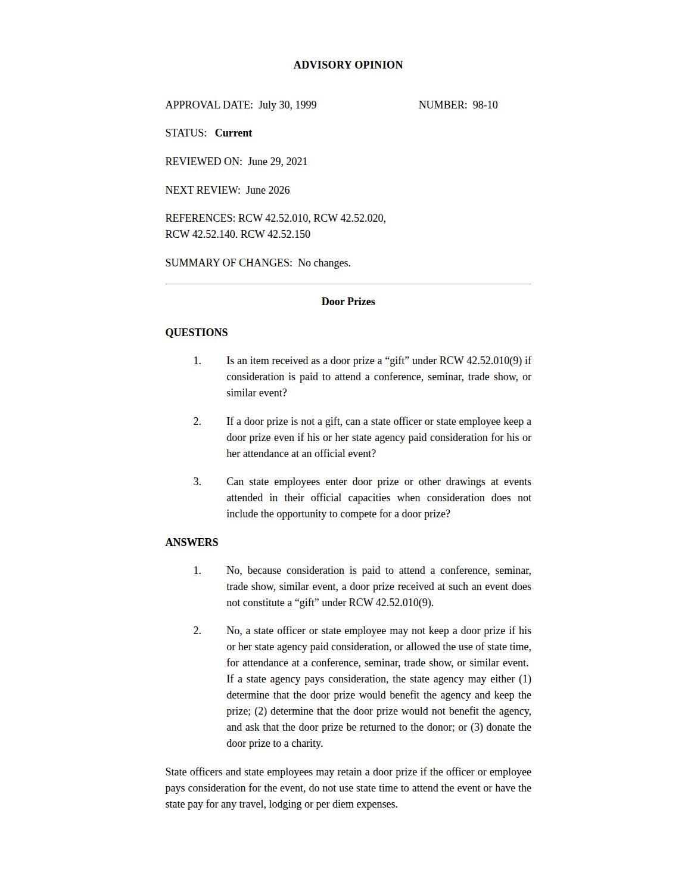ADVISORY OPINION
APPROVAL DATE: July 30, 1999
NUMBER: 98-10
STATUS: Current
REVIEWED ON: June 29, 2021
NEXT REVIEW: June 2026
REFERENCES: RCW 42.52.010, RCW 42.52.020,
RCW 42.52.140. RCW 42.52.150
SUMMARY OF CHANGES: No changes.
Door Prizes
QUESTIONS
1.
Is an item received as a door prize a “gift” under RCW 42.52.010(9) if consideration is paid to attend a conference, seminar, trade show, or similar event?
2.
If a door prize is not a gift, can a state officer or state employee keep a door prize even if his or her state agency paid consideration for his or her attendance at an official event?
3.
Can state employees enter door prize or other drawings at events attended in their official capacities when consideration does not include the opportunity to compete for a door prize?
ANSWERS
1.
No, because consideration is paid to attend a conference, seminar, trade show, similar event, a door prize received at such an event does not constitute a “gift” under RCW 42.52.010(9).
2.
No, a state officer or state employee may not keep a door prize if his or her state agency paid consideration, or allowed the use of state time, for attendance at a conference, seminar, trade show, or similar event. If a state agency pays consideration, the state agency may either (1) determine that the door prize would benefit the agency and keep the prize; (2) determine that the door prize would not benefit the agency, and ask that the door prize be returned to the donor; or (3) donate the door prize to a charity.
State officers and state employees may retain a door prize if the officer or employee pays consideration for the event, do not use state time to attend the event or have the state pay for any travel, lodging or per diem expenses.